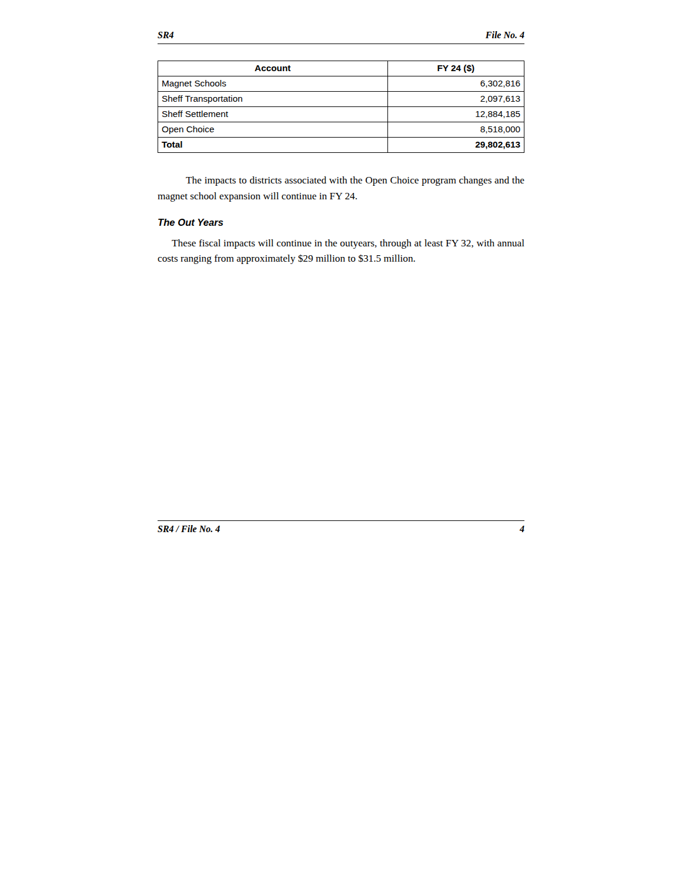SR4 File No. 4
| Account | FY 24 ($) |
| --- | --- |
| Magnet Schools | 6,302,816 |
| Sheff Transportation | 2,097,613 |
| Sheff Settlement | 12,884,185 |
| Open Choice | 8,518,000 |
| Total | 29,802,613 |
The impacts to districts associated with the Open Choice program changes and the magnet school expansion will continue in FY 24.
The Out Years
These fiscal impacts will continue in the outyears, through at least FY 32, with annual costs ranging from approximately $29 million to $31.5 million.
SR4 / File No. 4 4